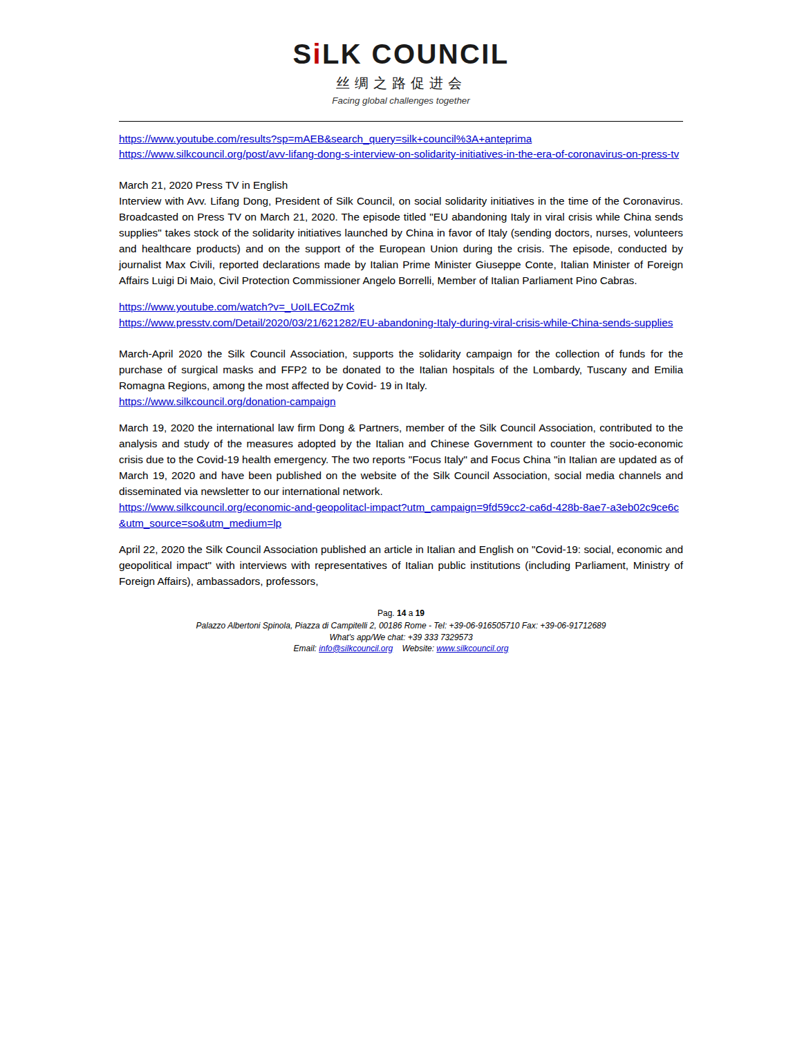Si LK COUNCIL
丝绸之路促进会
Facing global challenges together
https://www.youtube.com/results?sp=mAEB&search_query=silk+council%3A+anteprima https://www.silkcouncil.org/post/avv-lifang-dong-s-interview-on-solidarity-initiatives-in-the-era-of-coronavirus-on-press-tv
March 21, 2020 Press TV in English
Interview with Avv. Lifang Dong, President of Silk Council, on social solidarity initiatives in the time of the Coronavirus. Broadcasted on Press TV on March 21, 2020. The episode titled "EU abandoning Italy in viral crisis while China sends supplies" takes stock of the solidarity initiatives launched by China in favor of Italy (sending doctors, nurses, volunteers and healthcare products) and on the support of the European Union during the crisis. The episode, conducted by journalist Max Civili, reported declarations made by Italian Prime Minister Giuseppe Conte, Italian Minister of Foreign Affairs Luigi Di Maio, Civil Protection Commissioner Angelo Borrelli, Member of Italian Parliament Pino Cabras.
https://www.youtube.com/watch?v=_UoILECoZmk https://www.presstv.com/Detail/2020/03/21/621282/EU-abandoning-Italy-during-viral-crisis-while-China-sends-supplies
March-April 2020 the Silk Council Association, supports the solidarity campaign for the collection of funds for the purchase of surgical masks and FFP2 to be donated to the Italian hospitals of the Lombardy, Tuscany and Emilia Romagna Regions, among the most affected by Covid- 19 in Italy.
https://www.silkcouncil.org/donation-campaign
March 19, 2020 the international law firm Dong & Partners, member of the Silk Council Association, contributed to the analysis and study of the measures adopted by the Italian and Chinese Government to counter the socio-economic crisis due to the Covid-19 health emergency. The two reports "Focus Italy" and Focus China "in Italian are updated as of March 19, 2020 and have been published on the website of the Silk Council Association, social media channels and disseminated via newsletter to our international network.
https://www.silkcouncil.org/economic-and-geopolitacl-impact?utm_campaign=9fd59cc2-ca6d-428b-8ae7-a3eb02c9ce6c&utm_source=so&utm_medium=lp
April 22, 2020 the Silk Council Association published an article in Italian and English on "Covid-19: social, economic and geopolitical impact" with interviews with representatives of Italian public institutions (including Parliament, Ministry of Foreign Affairs), ambassadors, professors,
Pag. 14 a 19
Palazzo Albertoni Spinola, Piazza di Campitelli 2, 00186 Rome - Tel: +39-06-916505710 Fax: +39-06-91712689
What's app/We chat: +39 333 7329573
Email: info@silkcouncil.org Website: www.silkcouncil.org